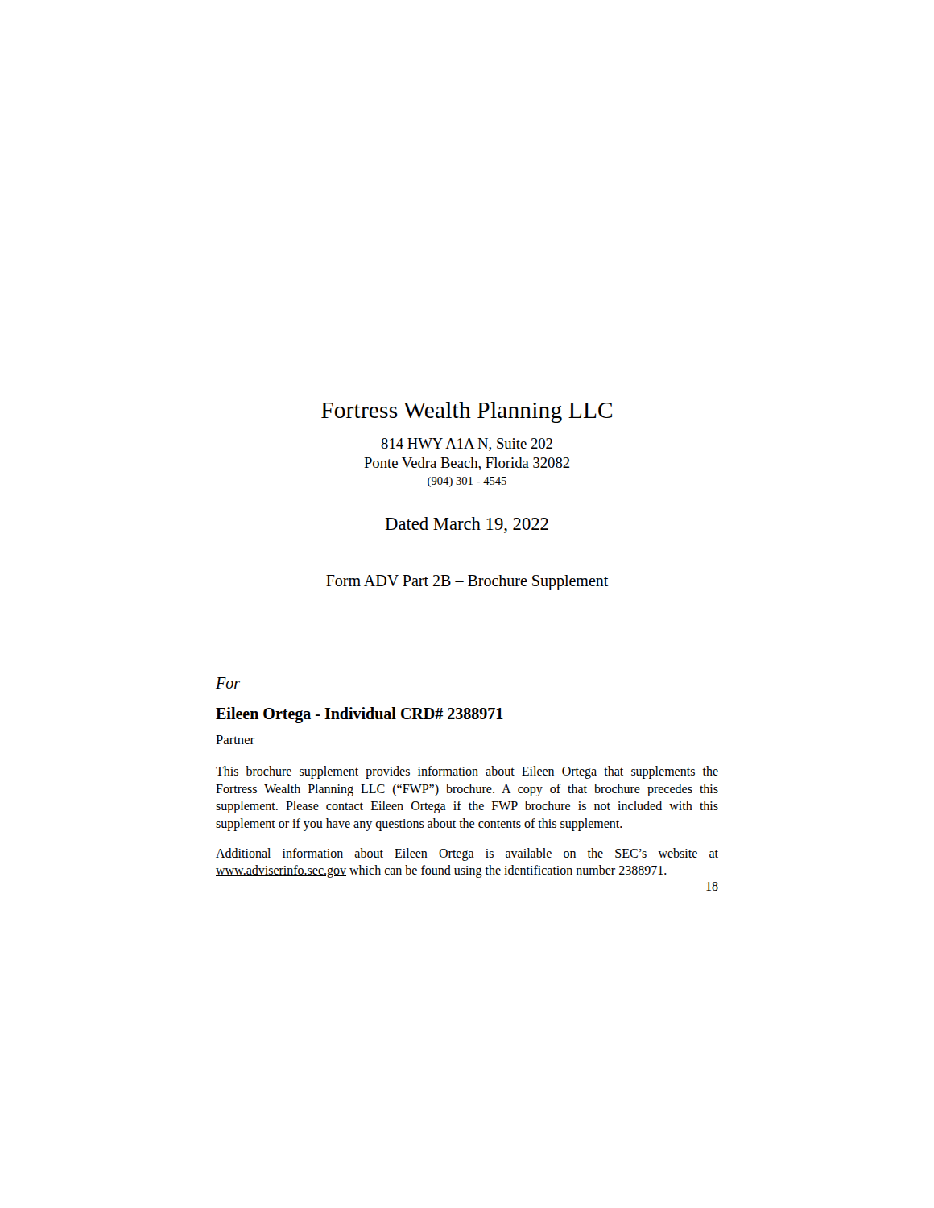Fortress Wealth Planning LLC
814 HWY A1A N, Suite 202
Ponte Vedra Beach, Florida 32082
(904) 301 - 4545
Dated March 19, 2022
Form ADV Part 2B – Brochure Supplement
For
Eileen Ortega - Individual CRD# 2388971
Partner
This brochure supplement provides information about Eileen Ortega that supplements the Fortress Wealth Planning LLC (“FWP”) brochure. A copy of that brochure precedes this supplement. Please contact Eileen Ortega if the FWP brochure is not included with this supplement or if you have any questions about the contents of this supplement.
Additional information about Eileen Ortega is available on the SEC’s website at www.adviserinfo.sec.gov which can be found using the identification number 2388971.
18